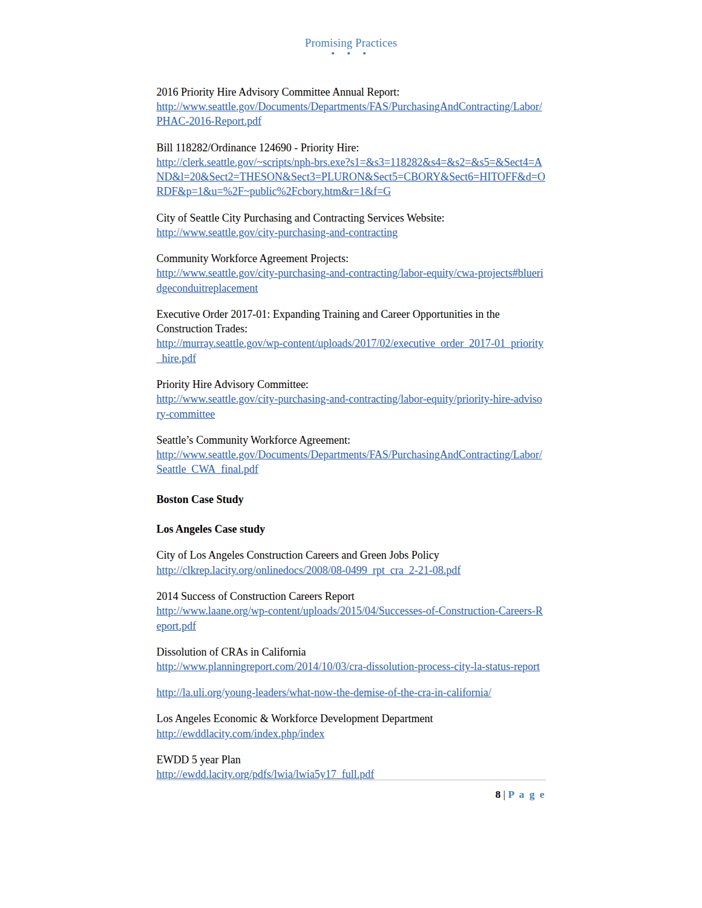Promising Practices
• • •
2016 Priority Hire Advisory Committee Annual Report: http://www.seattle.gov/Documents/Departments/FAS/PurchasingAndContracting/Labor/PHAC-2016-Report.pdf
Bill 118282/Ordinance 124690 - Priority Hire: http://clerk.seattle.gov/~scripts/nph-brs.exe?s1=&s3=118282&s4=&s2=&s5=&Sect4=AND&l=20&Sect2=THESON&Sect3=PLURON&Sect5=CBORY&Sect6=HITOFF&d=ORDF&p=1&u=%2F~public%2Fcbory.htm&r=1&f=G
City of Seattle City Purchasing and Contracting Services Website: http://www.seattle.gov/city-purchasing-and-contracting
Community Workforce Agreement Projects: http://www.seattle.gov/city-purchasing-and-contracting/labor-equity/cwa-projects#blueridgeconduitreplacement
Executive Order 2017-01: Expanding Training and Career Opportunities in the Construction Trades: http://murray.seattle.gov/wp-content/uploads/2017/02/executive_order_2017-01_priority_hire.pdf
Priority Hire Advisory Committee: http://www.seattle.gov/city-purchasing-and-contracting/labor-equity/priority-hire-advisory-committee
Seattle’s Community Workforce Agreement: http://www.seattle.gov/Documents/Departments/FAS/PurchasingAndContracting/Labor/Seattle_CWA_final.pdf
Boston Case Study
Los Angeles Case study
City of Los Angeles Construction Careers and Green Jobs Policy http://clkrep.lacity.org/onlinedocs/2008/08-0499_rpt_cra_2-21-08.pdf
2014 Success of Construction Careers Report http://www.laane.org/wp-content/uploads/2015/04/Successes-of-Construction-Careers-Report.pdf
Dissolution of CRAs in California http://www.planningreport.com/2014/10/03/cra-dissolution-process-city-la-status-report
http://la.uli.org/young-leaders/what-now-the-demise-of-the-cra-in-california/
Los Angeles Economic & Workforce Development Department http://ewddlacity.com/index.php/index
EWDD 5 year Plan http://ewdd.lacity.org/pdfs/lwia/lwia5y17_full.pdf
8 | P a g e